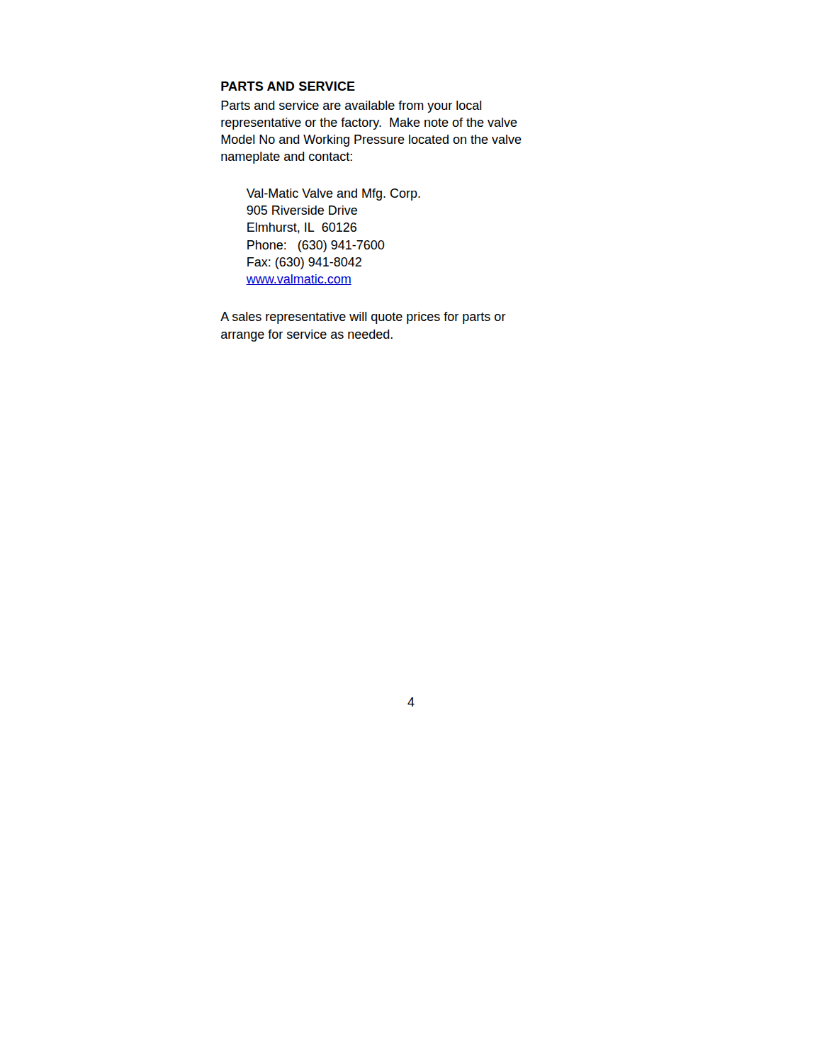PARTS AND SERVICE
Parts and service are available from your local representative or the factory. Make note of the valve Model No and Working Pressure located on the valve nameplate and contact:
Val-Matic Valve and Mfg. Corp.
905 Riverside Drive
Elmhurst, IL 60126
Phone: (630) 941-7600
Fax: (630) 941-8042
www.valmatic.com
A sales representative will quote prices for parts or arrange for service as needed.
4